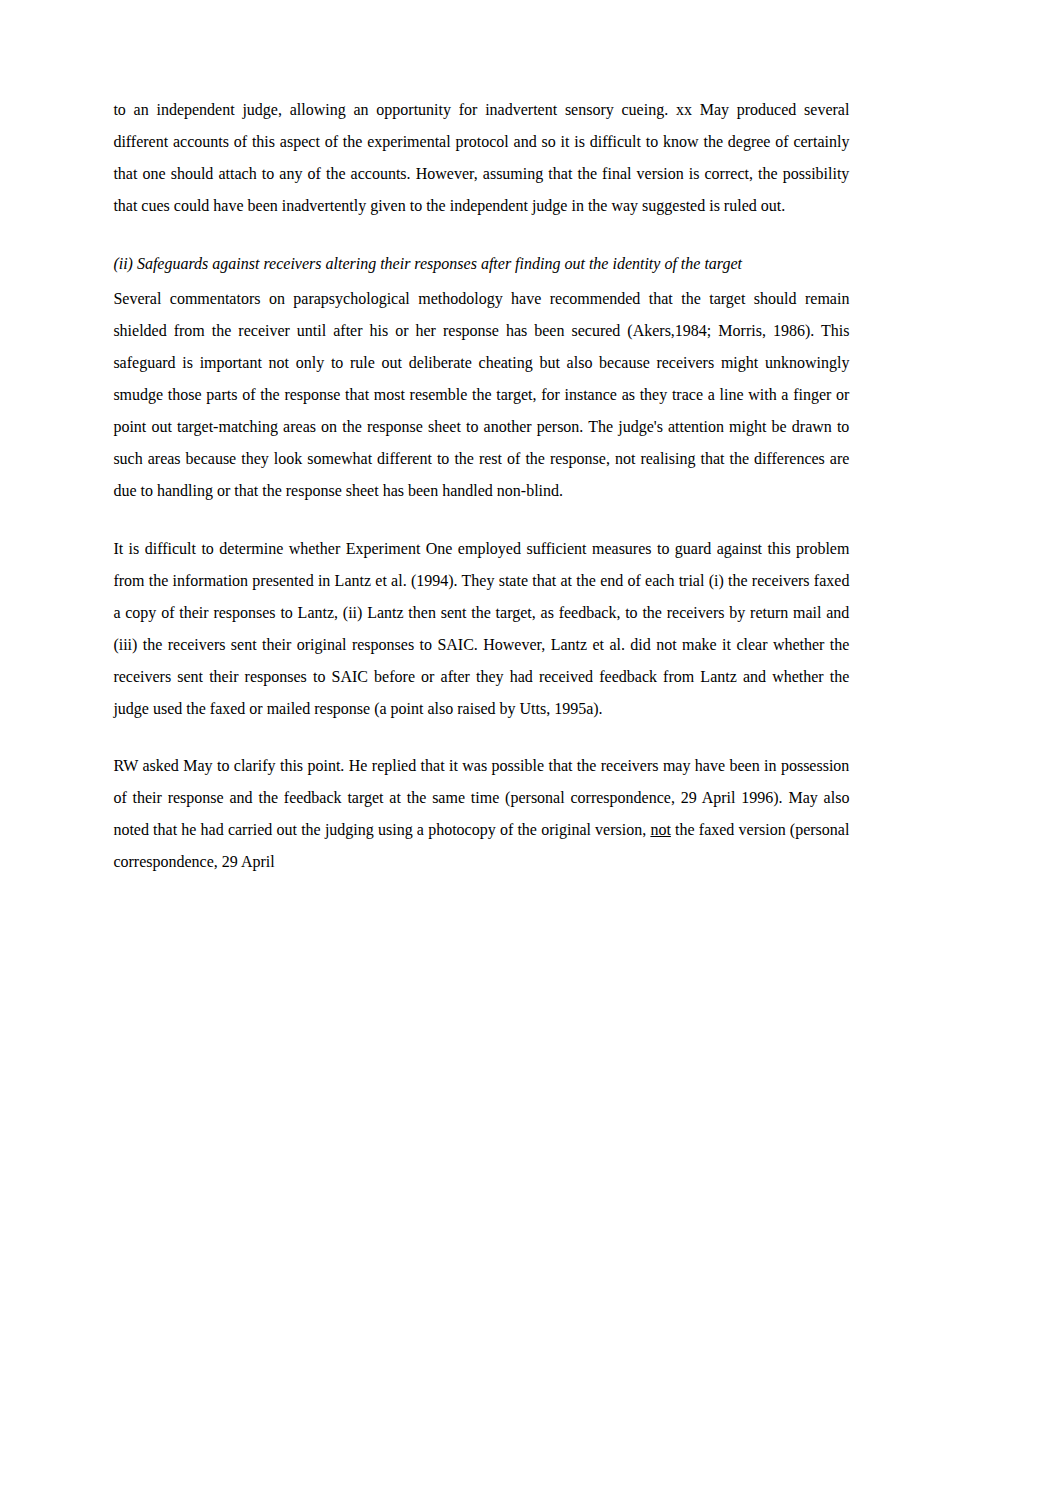to an independent judge, allowing an opportunity for inadvertent sensory cueing. xx May produced several different accounts of this aspect of the experimental protocol and so it is difficult to know the degree of certainly that one should attach to any of the accounts. However, assuming that the final version is correct, the possibility that cues could have been inadvertently given to the independent judge in the way suggested is ruled out.
(ii) Safeguards against receivers altering their responses after finding out the identity of the target
Several commentators on parapsychological methodology have recommended that the target should remain shielded from the receiver until after his or her response has been secured (Akers,1984; Morris, 1986). This safeguard is important not only to rule out deliberate cheating but also because receivers might unknowingly smudge those parts of the response that most resemble the target, for instance as they trace a line with a finger or point out target-matching areas on the response sheet to another person. The judge's attention might be drawn to such areas because they look somewhat different to the rest of the response, not realising that the differences are due to handling or that the response sheet has been handled non-blind.
It is difficult to determine whether Experiment One employed sufficient measures to guard against this problem from the information presented in Lantz et al. (1994). They state that at the end of each trial (i) the receivers faxed a copy of their responses to Lantz, (ii) Lantz then sent the target, as feedback, to the receivers by return mail and (iii) the receivers sent their original responses to SAIC. However, Lantz et al. did not make it clear whether the receivers sent their responses to SAIC before or after they had received feedback from Lantz and whether the judge used the faxed or mailed response (a point also raised by Utts, 1995a).
RW asked May to clarify this point. He replied that it was possible that the receivers may have been in possession of their response and the feedback target at the same time (personal correspondence, 29 April 1996). May also noted that he had carried out the judging using a photocopy of the original version, not the faxed version (personal correspondence, 29 April